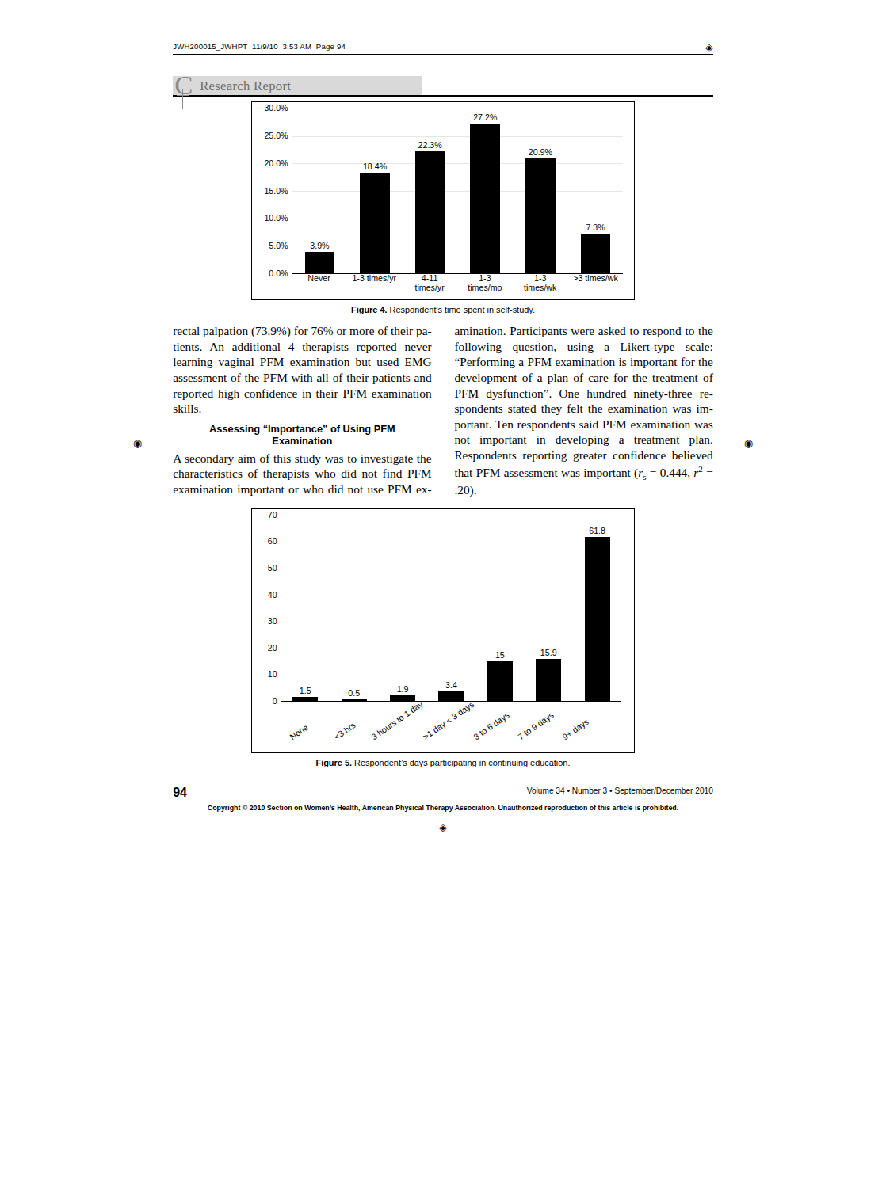JWH200015_JWHPT 11/9/10 3:53 AM Page 94 ◈
C
Research Report
30.0% 25.0% 20.0% 15.0% 10.0% 5.0% 0.0%
3.9%
18.4%
22.3%
27.2%
20.9%
7.3%
Never
1-3 times/yr
4-11
times/yr
1-3
times/mo
1-3
times/wk
>3 times/wk
Figure 4. Respondent's time spent in self-study.
rectal palpation (73.9%) for 76% or more of their patients. An additional 4 therapists reported never learning vaginal PFM examination but used EMG assessment of the PFM with all of their patients and reported high confidence in their PFM examination skills.
Assessing “Importance” of Using PFM
Examination
A secondary aim of this study was to investigate the characteristics of therapists who did not find PFM examination important or who did not use PFM examination. Participants were asked to respond to the following question, using a Likert-type scale: “Performing a PFM examination is important for the development of a plan of care for the treatment of PFM dysfunction”. One hundred ninety-three respondents stated they felt the examination was important. Ten respondents said PFM examination was not important in developing a treatment plan. Respondents reporting greater confidence believed that PFM assessment was important (rs = 0.444, r2 = .20).
70 60 50 40 30 20 10 0
1.5
0.5
1.9
3.4
15
15.9
61.8
None <3 hrs 3 hours to 1 day >1 day < 3 days 3 to 6 days 7 to 9 days 9+ days
Figure 5. Respondent’s days participating in continuing education.
94 Volume 34 • Number 3 • September/December 2010
Copyright © 2010 Section on Women’s Health, American Physical Therapy Association. Unauthorized reproduction of this article is prohibited.
◈
◉
◉